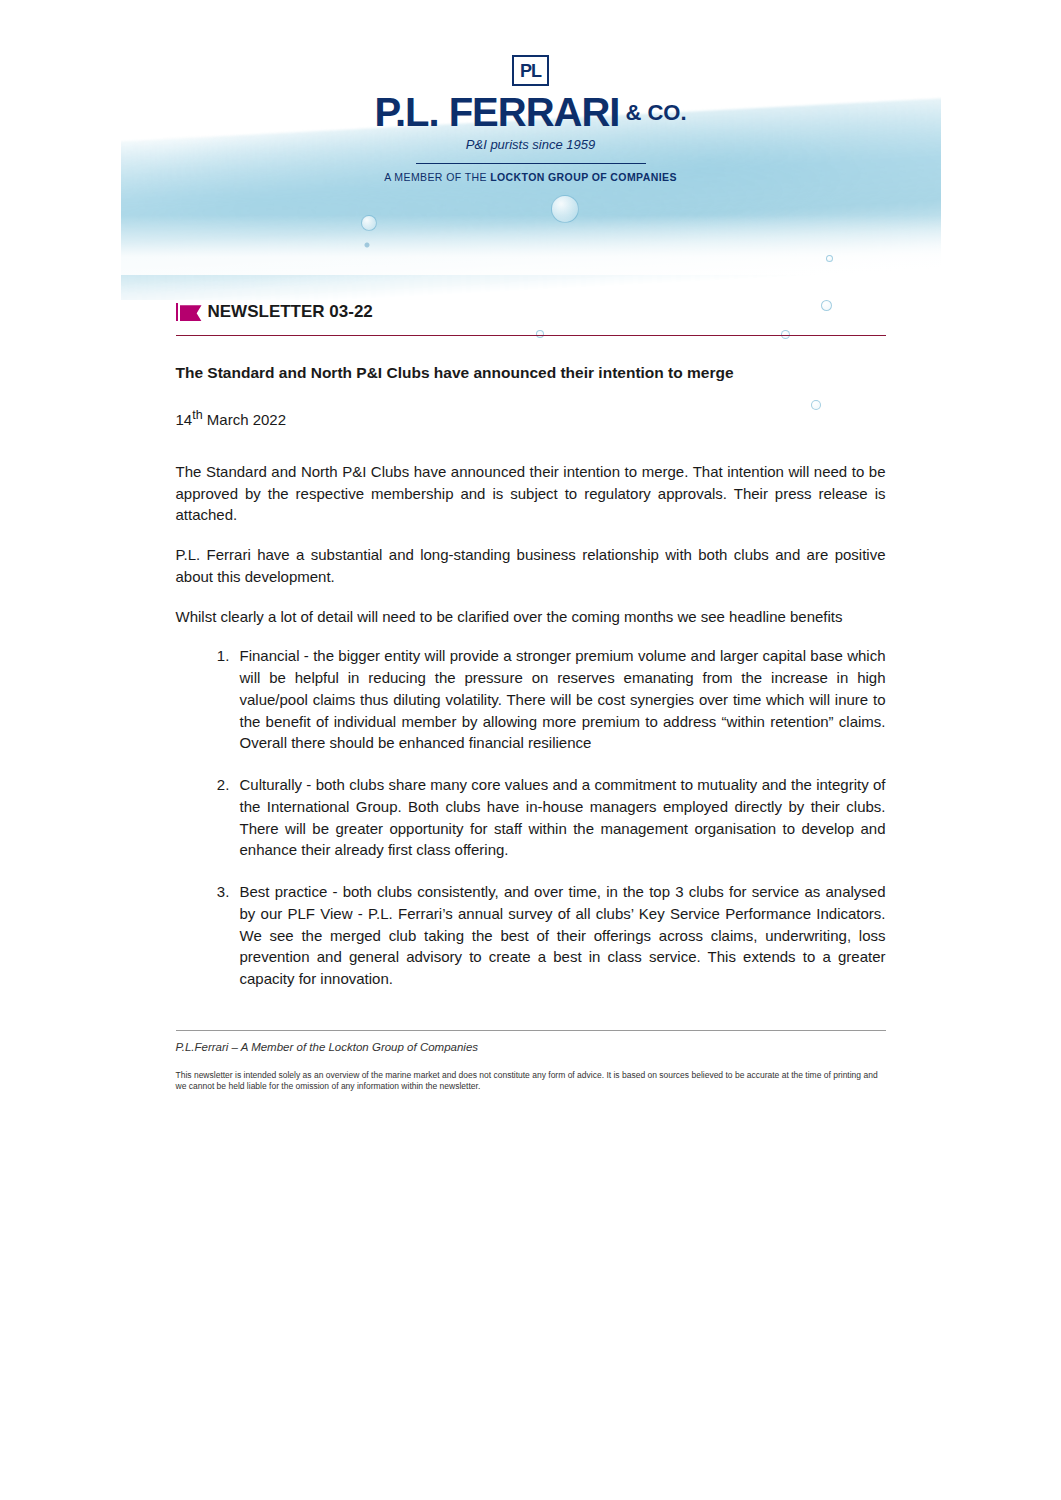PL
P.L. FERRARI& CO.
P&I purists since 1959
A MEMBER OF THE LOCKTON GROUP OF COMPANIES
NEWSLETTER 03-22
The Standard and North P&I Clubs have announced their intention to merge
14th March 2022
The Standard and North P&I Clubs have announced their intention to merge. That intention will need to be approved by the respective membership and is subject to regulatory approvals. Their press release is attached.
P.L. Ferrari have a substantial and long-standing business relationship with both clubs and are positive about this development.
Whilst clearly a lot of detail will need to be clarified over the coming months we see headline benefits
Financial - the bigger entity will provide a stronger premium volume and larger capital base which will be helpful in reducing the pressure on reserves emanating from the increase in high value/pool claims thus diluting volatility. There will be cost synergies over time which will inure to the benefit of individual member by allowing more premium to address “within retention” claims. Overall there should be enhanced financial resilience
Culturally - both clubs share many core values and a commitment to mutuality and the integrity of the International Group. Both clubs have in-house managers employed directly by their clubs. There will be greater opportunity for staff within the management organisation to develop and enhance their already first class offering.
Best practice - both clubs consistently, and over time, in the top 3 clubs for service as analysed by our PLF View - P.L. Ferrari’s annual survey of all clubs’ Key Service Performance Indicators. We see the merged club taking the best of their offerings across claims, underwriting, loss prevention and general advisory to create a best in class service. This extends to a greater capacity for innovation.
P.L.Ferrari – A Member of the Lockton Group of Companies
This newsletter is intended solely as an overview of the marine market and does not constitute any form of advice. It is based on sources believed to be accurate at the time of printing and we cannot be held liable for the omission of any information within the newsletter.